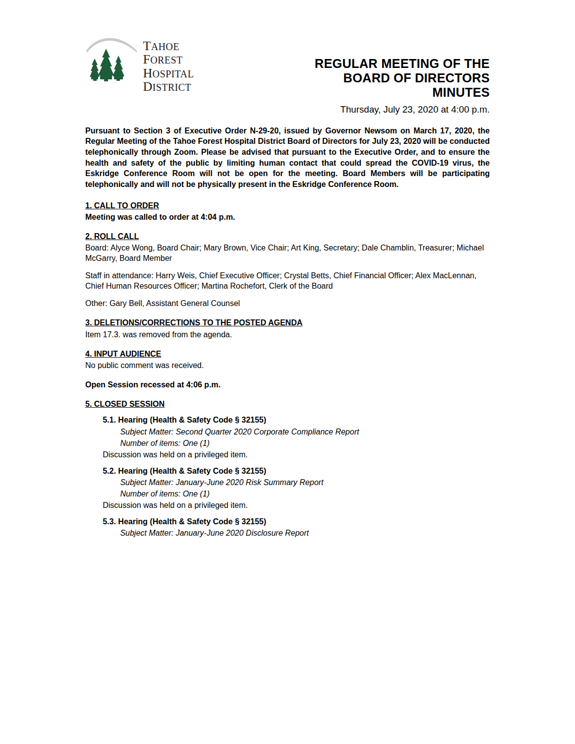Tahoe Forest Hospital District
REGULAR MEETING OF THE
BOARD OF DIRECTORS
MINUTES
Thursday, July 23, 2020 at 4:00 p.m.
Pursuant to Section 3 of Executive Order N-29-20, issued by Governor Newsom on March 17, 2020, the Regular Meeting of the Tahoe Forest Hospital District Board of Directors for July 23, 2020 will be conducted telephonically through Zoom. Please be advised that pursuant to the Executive Order, and to ensure the health and safety of the public by limiting human contact that could spread the COVID-19 virus, the Eskridge Conference Room will not be open for the meeting. Board Members will be participating telephonically and will not be physically present in the Eskridge Conference Room.
CALL TO ORDER
Meeting was called to order at 4:04 p.m.
ROLL CALL
Board: Alyce Wong, Board Chair; Mary Brown, Vice Chair; Art King, Secretary; Dale Chamblin, Treasurer; Michael McGarry, Board Member
Staff in attendance: Harry Weis, Chief Executive Officer; Crystal Betts, Chief Financial Officer; Alex MacLennan, Chief Human Resources Officer; Martina Rochefort, Clerk of the Board
Other: Gary Bell, Assistant General Counsel
DELETIONS/CORRECTIONS TO THE POSTED AGENDA
Item 17.3. was removed from the agenda.
INPUT AUDIENCE
No public comment was received.
Open Session recessed at 4:06 p.m.
CLOSED SESSION
5.1. Hearing (Health & Safety Code § 32155)
Subject Matter: Second Quarter 2020 Corporate Compliance Report
Number of items: One (1)
Discussion was held on a privileged item.
5.2. Hearing (Health & Safety Code § 32155)
Subject Matter: January-June 2020 Risk Summary Report
Number of items: One (1)
Discussion was held on a privileged item.
5.3. Hearing (Health & Safety Code § 32155)
Subject Matter: January-June 2020 Disclosure Report